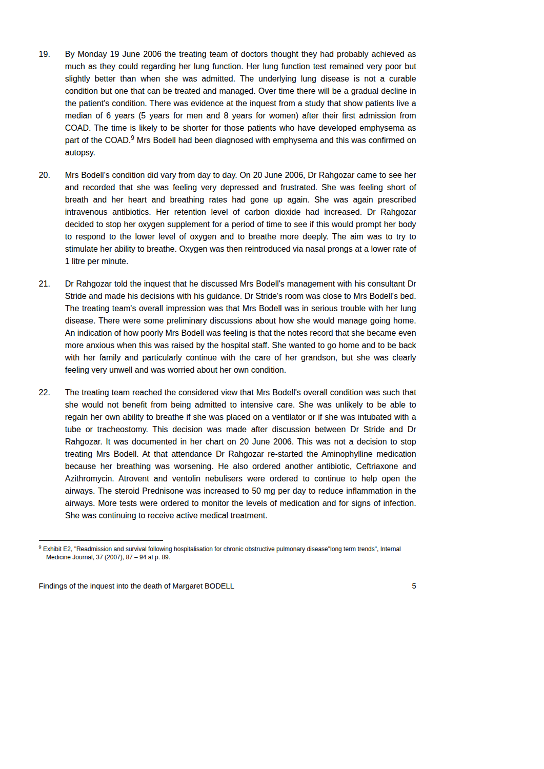19. By Monday 19 June 2006 the treating team of doctors thought they had probably achieved as much as they could regarding her lung function. Her lung function test remained very poor but slightly better than when she was admitted. The underlying lung disease is not a curable condition but one that can be treated and managed. Over time there will be a gradual decline in the patient's condition. There was evidence at the inquest from a study that show patients live a median of 6 years (5 years for men and 8 years for women) after their first admission from COAD. The time is likely to be shorter for those patients who have developed emphysema as part of the COAD.9 Mrs Bodell had been diagnosed with emphysema and this was confirmed on autopsy.
20. Mrs Bodell's condition did vary from day to day. On 20 June 2006, Dr Rahgozar came to see her and recorded that she was feeling very depressed and frustrated. She was feeling short of breath and her heart and breathing rates had gone up again. She was again prescribed intravenous antibiotics. Her retention level of carbon dioxide had increased. Dr Rahgozar decided to stop her oxygen supplement for a period of time to see if this would prompt her body to respond to the lower level of oxygen and to breathe more deeply. The aim was to try to stimulate her ability to breathe. Oxygen was then reintroduced via nasal prongs at a lower rate of 1 litre per minute.
21. Dr Rahgozar told the inquest that he discussed Mrs Bodell's management with his consultant Dr Stride and made his decisions with his guidance. Dr Stride's room was close to Mrs Bodell's bed. The treating team's overall impression was that Mrs Bodell was in serious trouble with her lung disease. There were some preliminary discussions about how she would manage going home. An indication of how poorly Mrs Bodell was feeling is that the notes record that she became even more anxious when this was raised by the hospital staff. She wanted to go home and to be back with her family and particularly continue with the care of her grandson, but she was clearly feeling very unwell and was worried about her own condition.
22. The treating team reached the considered view that Mrs Bodell's overall condition was such that she would not benefit from being admitted to intensive care. She was unlikely to be able to regain her own ability to breathe if she was placed on a ventilator or if she was intubated with a tube or tracheostomy. This decision was made after discussion between Dr Stride and Dr Rahgozar. It was documented in her chart on 20 June 2006. This was not a decision to stop treating Mrs Bodell. At that attendance Dr Rahgozar re-started the Aminophylline medication because her breathing was worsening. He also ordered another antibiotic, Ceftriaxone and Azithromycin. Atrovent and ventolin nebulisers were ordered to continue to help open the airways. The steroid Prednisone was increased to 50 mg per day to reduce inflammation in the airways. More tests were ordered to monitor the levels of medication and for signs of infection. She was continuing to receive active medical treatment.
9 Exhibit E2, "Readmission and survival following hospitalisation for chronic obstructive pulmonary disease"long term trends", Internal Medicine Journal, 37 (2007), 87 – 94 at p. 89.
Findings of the inquest into the death of Margaret BODELL 5